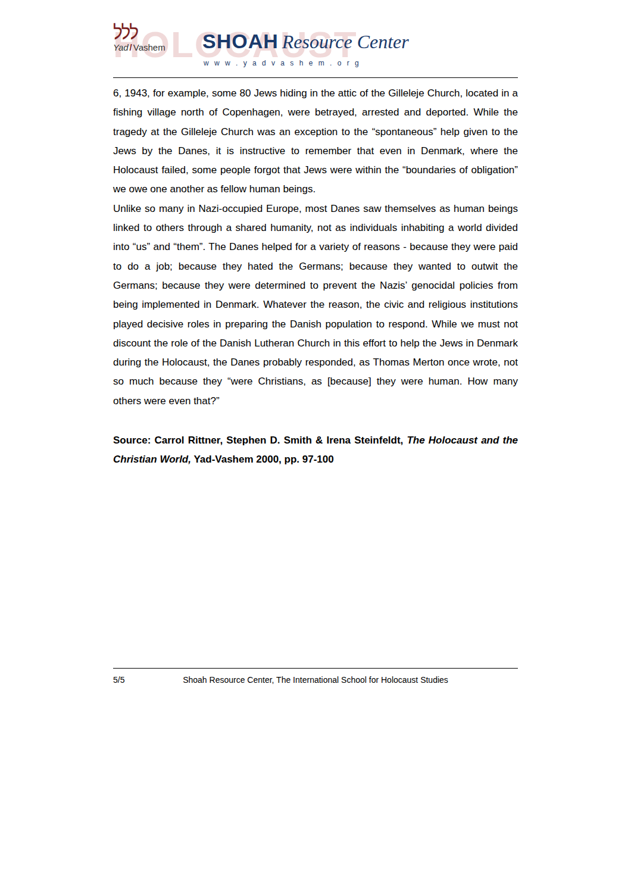HOLOCAUST
ללל
Yad/Vashem
SHOAH Resource Center
w w w . y a d v a s h e m . o r g
6, 1943, for example, some 80 Jews hiding in the attic of the Gilleleje Church, located in a fishing village north of Copenhagen, were betrayed, arrested and deported. While the tragedy at the Gilleleje Church was an exception to the “spontaneous” help given to the Jews by the Danes, it is instructive to remember that even in Denmark, where the Holocaust failed, some people forgot that Jews were within the “boundaries of obligation” we owe one another as fellow human beings.
Unlike so many in Nazi-occupied Europe, most Danes saw themselves as human beings linked to others through a shared humanity, not as individuals inhabiting a world divided into “us” and “them”. The Danes helped for a variety of reasons - because they were paid to do a job; because they hated the Germans; because they wanted to outwit the Germans; because they were determined to prevent the Nazis’ genocidal policies from being implemented in Denmark. Whatever the reason, the civic and religious institutions played decisive roles in preparing the Danish population to respond. While we must not discount the role of the Danish Lutheran Church in this effort to help the Jews in Denmark during the Holocaust, the Danes probably responded, as Thomas Merton once wrote, not so much because they “were Christians, as [because] they were human. How many others were even that?”
Source: Carrol Rittner, Stephen D. Smith & Irena Steinfeldt, The Holocaust and the Christian World, Yad-Vashem 2000, pp. 97-100
5/5
Shoah Resource Center, The International School for Holocaust Studies